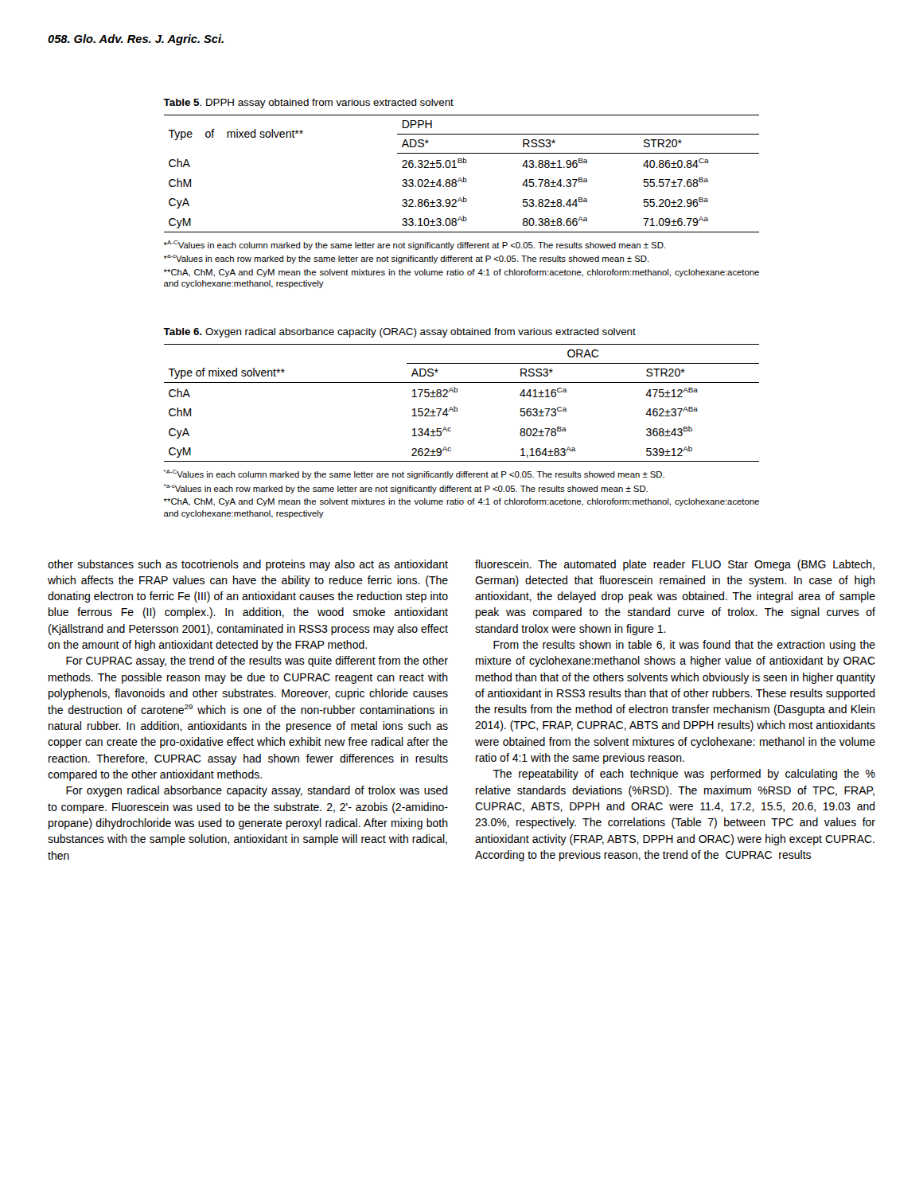058. Glo. Adv. Res. J. Agric. Sci.
Table 5. DPPH assay obtained from various extracted solvent
| Type of mixed solvent** | DPPH |
| ADS* | RSS3* | STR20* |
| ChA | 26.32±5.01 Bb | 43.88±1.96 Ba | 40.86±0.84 Ca |
| ChM | 33.02±4.88 Ab | 45.78±4.37 Ba | 55.57±7.68 Ba |
| CyA | 32.86±3.92 Ab | 53.82±8.44 Ba | 55.20±2.96 Ba |
| CyM | 33.10±3.08 Ab | 80.38±8.66 Aa | 71.09±6.79 Aa |
*A-CValues in each column marked by the same letter are not significantly different at P <0.05. The results showed mean ± SD.
*a-cValues in each row marked by the same letter are not significantly different at P <0.05. The results showed mean ± SD.
**ChA, ChM, CyA and CyM mean the solvent mixtures in the volume ratio of 4:1 of chloroform:acetone, chloroform:methanol, cyclohexane:acetone and cyclohexane:methanol, respectively
Table 6. Oxygen radical absorbance capacity (ORAC) assay obtained from various extracted solvent
| | ORAC |
| Type of mixed solvent** | ADS* | RSS3* | STR20* |
| ChA | 175±82 Ab | 441±16 Ca | 475±12 ABa |
| ChM | 152±74 Ab | 563±73 Ca | 462±37 ABa |
| CyA | 134±5 Ac | 802±78 Ba | 368±43 Bb |
| CyM | 262±9 Ac | 1,164±83 Aa | 539±12 Ab |
*A-CValues in each column marked by the same letter are not significantly different at P <0.05. The results showed mean ± SD.
*a-cValues in each row marked by the same letter are not significantly different at P <0.05. The results showed mean ± SD.
**ChA, ChM, CyA and CyM mean the solvent mixtures in the volume ratio of 4:1 of chloroform:acetone, chloroform:methanol, cyclohexane:acetone and cyclohexane:methanol, respectively
other substances such as tocotrienols and proteins may also act as antioxidant which affects the FRAP values can have the ability to reduce ferric ions. (The donating electron to ferric Fe (III) of an antioxidant causes the reduction step into blue ferrous Fe (II) complex.). In addition, the wood smoke antioxidant (Kjällstrand and Petersson 2001), contaminated in RSS3 process may also effect on the amount of high antioxidant detected by the FRAP method.
For CUPRAC assay, the trend of the results was quite different from the other methods. The possible reason may be due to CUPRAC reagent can react with polyphenols, flavonoids and other substrates. Moreover, cupric chloride causes the destruction of carotene29 which is one of the non-rubber contaminations in natural rubber. In addition, antioxidants in the presence of metal ions such as copper can create the pro-oxidative effect which exhibit new free radical after the reaction. Therefore, CUPRAC assay had shown fewer differences in results compared to the other antioxidant methods.
For oxygen radical absorbance capacity assay, standard of trolox was used to compare. Fluorescein was used to be the substrate. 2, 2'- azobis (2-amidino-propane) dihydrochloride was used to generate peroxyl radical. After mixing both substances with the sample solution, antioxidant in sample will react with radical, then
fluorescein. The automated plate reader FLUO Star Omega (BMG Labtech, German) detected that fluorescein remained in the system. In case of high antioxidant, the delayed drop peak was obtained. The integral area of sample peak was compared to the standard curve of trolox. The signal curves of standard trolox were shown in figure 1.
From the results shown in table 6, it was found that the extraction using the mixture of cyclohexane:methanol shows a higher value of antioxidant by ORAC method than that of the others solvents which obviously is seen in higher quantity of antioxidant in RSS3 results than that of other rubbers. These results supported the results from the method of electron transfer mechanism (Dasgupta and Klein 2014). (TPC, FRAP, CUPRAC, ABTS and DPPH results) which most antioxidants were obtained from the solvent mixtures of cyclohexane: methanol in the volume ratio of 4:1 with the same previous reason.
The repeatability of each technique was performed by calculating the % relative standards deviations (%RSD). The maximum %RSD of TPC, FRAP, CUPRAC, ABTS, DPPH and ORAC were 11.4, 17.2, 15.5, 20.6, 19.03 and 23.0%, respectively. The correlations (Table 7) between TPC and values for antioxidant activity (FRAP, ABTS, DPPH and ORAC) were high except CUPRAC. According to the previous reason, the trend of the CUPRAC results